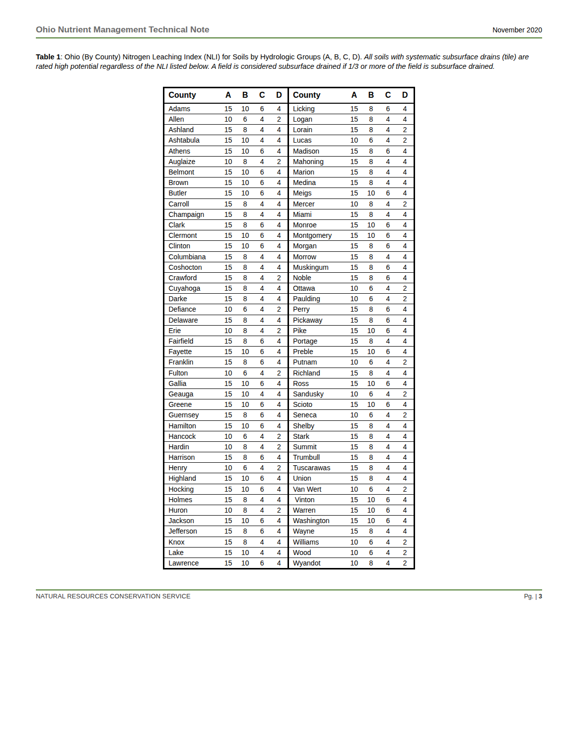Ohio Nutrient Management Technical Note
November 2020
Table 1: Ohio (By County) Nitrogen Leaching Index (NLI) for Soils by Hydrologic Groups (A, B, C, D). All soils with systematic subsurface drains (tile) are rated high potential regardless of the NLI listed below. A field is considered subsurface drained if 1/3 or more of the field is subsurface drained.
| County | A | B | C | D | County | A | B | C | D |
| --- | --- | --- | --- | --- | --- | --- | --- | --- | --- |
| Adams | 15 | 10 | 6 | 4 | Licking | 15 | 8 | 6 | 4 |
| Allen | 10 | 6 | 4 | 2 | Logan | 15 | 8 | 4 | 4 |
| Ashland | 15 | 8 | 4 | 4 | Lorain | 15 | 8 | 4 | 2 |
| Ashtabula | 15 | 10 | 4 | 4 | Lucas | 10 | 6 | 4 | 2 |
| Athens | 15 | 10 | 6 | 4 | Madison | 15 | 8 | 6 | 4 |
| Auglaize | 10 | 8 | 4 | 2 | Mahoning | 15 | 8 | 4 | 4 |
| Belmont | 15 | 10 | 6 | 4 | Marion | 15 | 8 | 4 | 4 |
| Brown | 15 | 10 | 6 | 4 | Medina | 15 | 8 | 4 | 4 |
| Butler | 15 | 10 | 6 | 4 | Meigs | 15 | 10 | 6 | 4 |
| Carroll | 15 | 8 | 4 | 4 | Mercer | 10 | 8 | 4 | 2 |
| Champaign | 15 | 8 | 4 | 4 | Miami | 15 | 8 | 4 | 4 |
| Clark | 15 | 8 | 6 | 4 | Monroe | 15 | 10 | 6 | 4 |
| Clermont | 15 | 10 | 6 | 4 | Montgomery | 15 | 10 | 6 | 4 |
| Clinton | 15 | 10 | 6 | 4 | Morgan | 15 | 8 | 6 | 4 |
| Columbiana | 15 | 8 | 4 | 4 | Morrow | 15 | 8 | 4 | 4 |
| Coshocton | 15 | 8 | 4 | 4 | Muskingum | 15 | 8 | 6 | 4 |
| Crawford | 15 | 8 | 4 | 2 | Noble | 15 | 8 | 6 | 4 |
| Cuyahoga | 15 | 8 | 4 | 4 | Ottawa | 10 | 6 | 4 | 2 |
| Darke | 15 | 8 | 4 | 4 | Paulding | 10 | 6 | 4 | 2 |
| Defiance | 10 | 6 | 4 | 2 | Perry | 15 | 8 | 6 | 4 |
| Delaware | 15 | 8 | 4 | 4 | Pickaway | 15 | 8 | 6 | 4 |
| Erie | 10 | 8 | 4 | 2 | Pike | 15 | 10 | 6 | 4 |
| Fairfield | 15 | 8 | 6 | 4 | Portage | 15 | 8 | 4 | 4 |
| Fayette | 15 | 10 | 6 | 4 | Preble | 15 | 10 | 6 | 4 |
| Franklin | 15 | 8 | 6 | 4 | Putnam | 10 | 6 | 4 | 2 |
| Fulton | 10 | 6 | 4 | 2 | Richland | 15 | 8 | 4 | 4 |
| Gallia | 15 | 10 | 6 | 4 | Ross | 15 | 10 | 6 | 4 |
| Geauga | 15 | 10 | 4 | 4 | Sandusky | 10 | 6 | 4 | 2 |
| Greene | 15 | 10 | 6 | 4 | Scioto | 15 | 10 | 6 | 4 |
| Guernsey | 15 | 8 | 6 | 4 | Seneca | 10 | 6 | 4 | 2 |
| Hamilton | 15 | 10 | 6 | 4 | Shelby | 15 | 8 | 4 | 4 |
| Hancock | 10 | 6 | 4 | 2 | Stark | 15 | 8 | 4 | 4 |
| Hardin | 10 | 8 | 4 | 2 | Summit | 15 | 8 | 4 | 4 |
| Harrison | 15 | 8 | 6 | 4 | Trumbull | 15 | 8 | 4 | 4 |
| Henry | 10 | 6 | 4 | 2 | Tuscarawas | 15 | 8 | 4 | 4 |
| Highland | 15 | 10 | 6 | 4 | Union | 15 | 8 | 4 | 4 |
| Hocking | 15 | 10 | 6 | 4 | Van Wert | 10 | 6 | 4 | 2 |
| Holmes | 15 | 8 | 4 | 4 | Vinton | 15 | 10 | 6 | 4 |
| Huron | 10 | 8 | 4 | 2 | Warren | 15 | 10 | 6 | 4 |
| Jackson | 15 | 10 | 6 | 4 | Washington | 15 | 10 | 6 | 4 |
| Jefferson | 15 | 8 | 6 | 4 | Wayne | 15 | 8 | 4 | 4 |
| Knox | 15 | 8 | 4 | 4 | Williams | 10 | 6 | 4 | 2 |
| Lake | 15 | 10 | 4 | 4 | Wood | 10 | 6 | 4 | 2 |
| Lawrence | 15 | 10 | 6 | 4 | Wyandot | 10 | 8 | 4 | 2 |
NATURAL RESOURCES CONSERVATION SERVICE
Pg. | 3